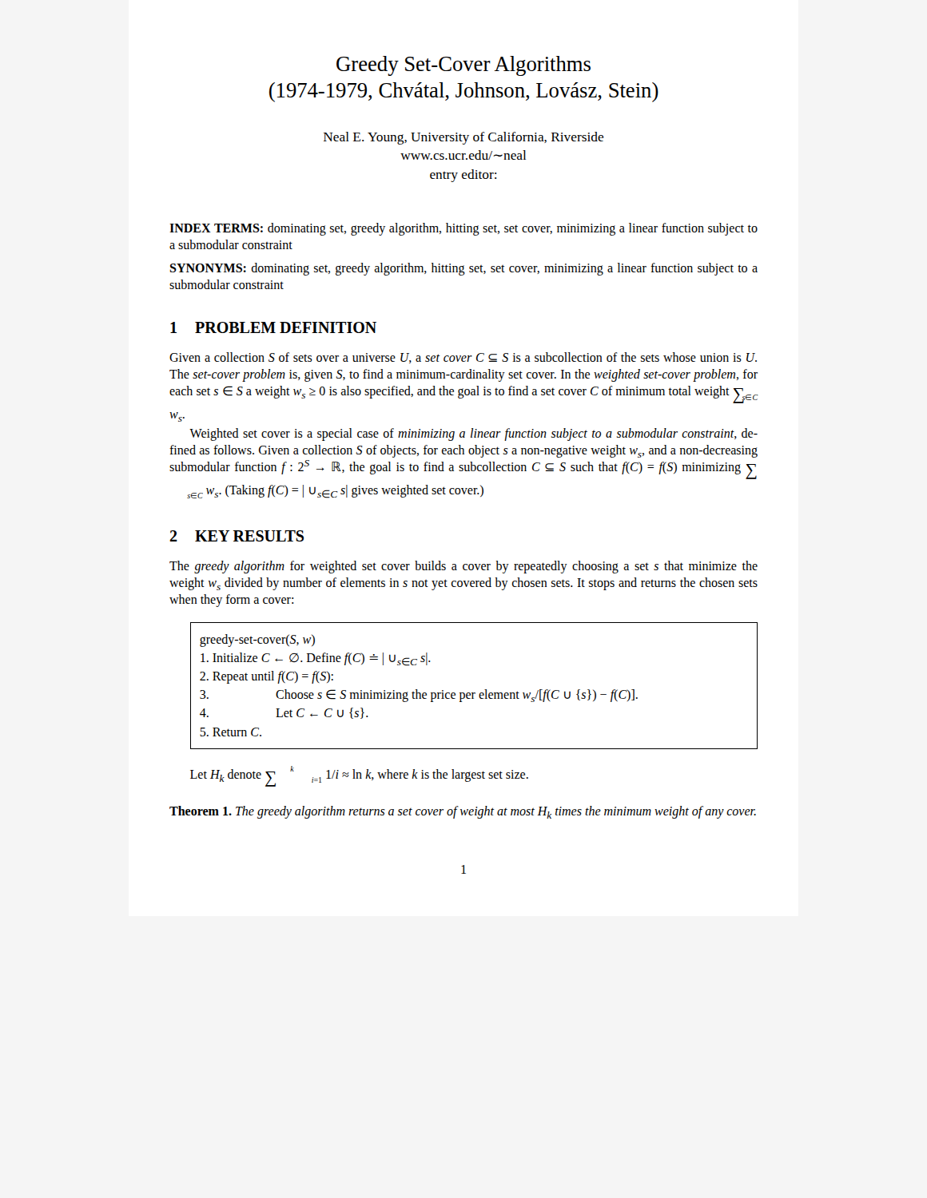Greedy Set-Cover Algorithms
(1974-1979, Chvátal, Johnson, Lovász, Stein)
Neal E. Young, University of California, Riverside
www.cs.ucr.edu/∼neal
entry editor:
INDEX TERMS: dominating set, greedy algorithm, hitting set, set cover, minimizing a linear function subject to a submodular constraint
SYNONYMS: dominating set, greedy algorithm, hitting set, set cover, minimizing a linear function subject to a submodular constraint
1 PROBLEM DEFINITION
Given a collection S of sets over a universe U, a set cover C ⊆ S is a subcollection of the sets whose union is U. The set-cover problem is, given S, to find a minimum-cardinality set cover. In the weighted set-cover problem, for each set s ∈ S a weight ws ≥ 0 is also specified, and the goal is to find a set cover C of minimum total weight ∑s∈C ws.
Weighted set cover is a special case of minimizing a linear function subject to a submodular constraint, defined as follows. Given a collection S of objects, for each object s a non-negative weight ws, and a non-decreasing submodular function f : 2S → ℝ, the goal is to find a subcollection C ⊆ S such that f(C) = f(S) minimizing ∑s∈C ws. (Taking f(C) = | ∪s∈C s| gives weighted set cover.)
2 KEY RESULTS
The greedy algorithm for weighted set cover builds a cover by repeatedly choosing a set s that minimize the weight ws divided by number of elements in s not yet covered by chosen sets. It stops and returns the chosen sets when they form a cover:
greedy-set-cover(S, w)
1. Initialize C ← ∅. Define f(C) ≐ | ∪s∈C s|.
2. Repeat until f(C) = f(S):
3. Choose s ∈ S minimizing the price per element ws/[f(C ∪ {s}) − f(C)].
4. Let C ← C ∪ {s}.
5. Return C.
Let Hk denote ∑ki=1 1/i ≈ ln k, where k is the largest set size.
Theorem 1. The greedy algorithm returns a set cover of weight at most Hk times the minimum weight of any cover.
1